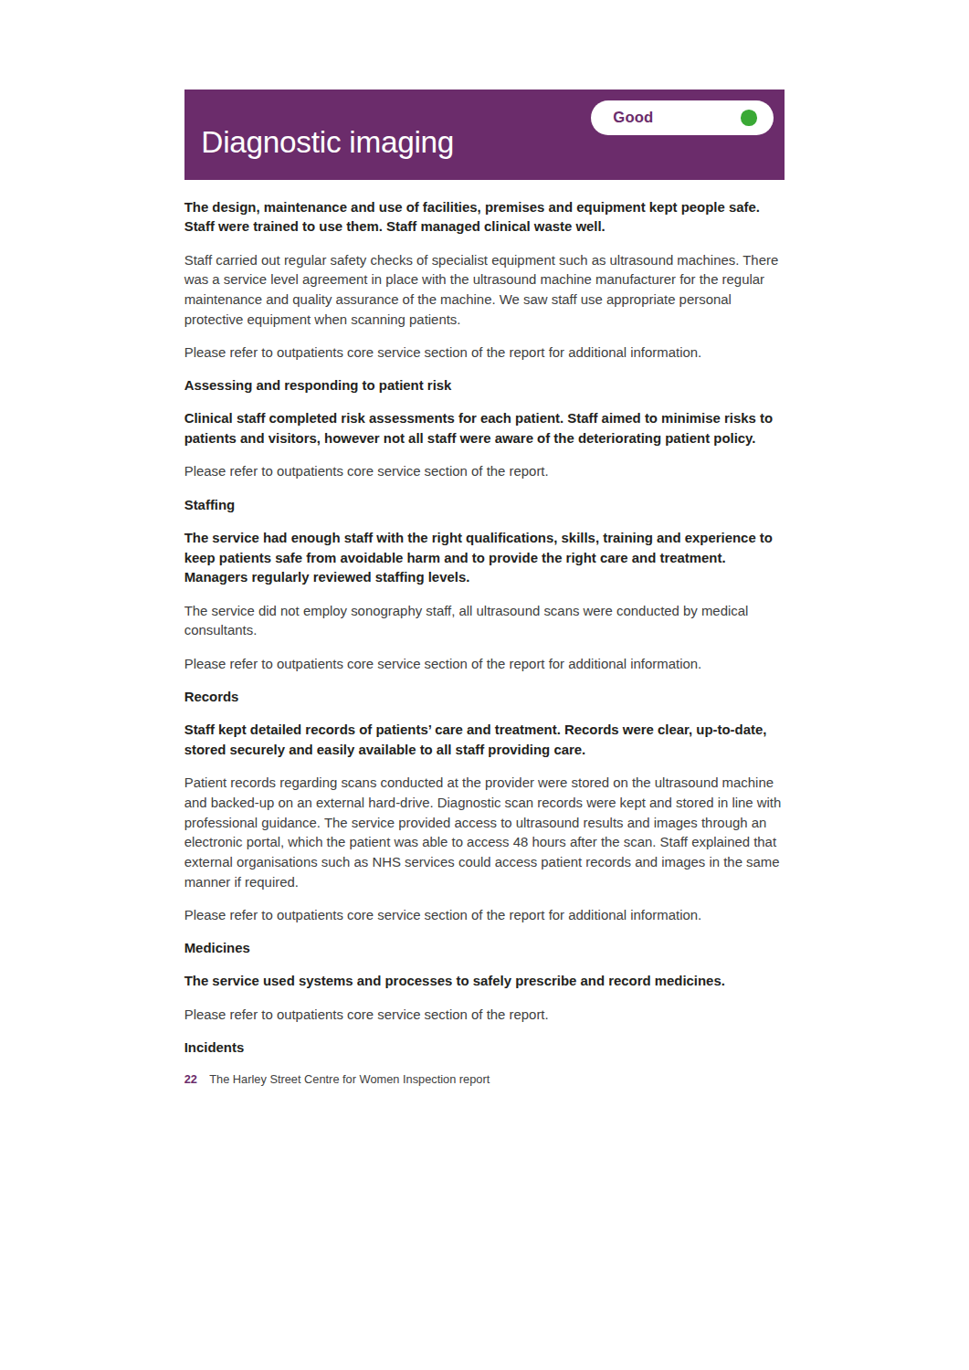Good
Diagnostic imaging
The design, maintenance and use of facilities, premises and equipment kept people safe. Staff were trained to use them. Staff managed clinical waste well.
Staff carried out regular safety checks of specialist equipment such as ultrasound machines. There was a service level agreement in place with the ultrasound machine manufacturer for the regular maintenance and quality assurance of the machine. We saw staff use appropriate personal protective equipment when scanning patients.
Please refer to outpatients core service section of the report for additional information.
Assessing and responding to patient risk
Clinical staff completed risk assessments for each patient. Staff aimed to minimise risks to patients and visitors, however not all staff were aware of the deteriorating patient policy.
Please refer to outpatients core service section of the report.
Staffing
The service had enough staff with the right qualifications, skills, training and experience to keep patients safe from avoidable harm and to provide the right care and treatment. Managers regularly reviewed staffing levels.
The service did not employ sonography staff, all ultrasound scans were conducted by medical consultants.
Please refer to outpatients core service section of the report for additional information.
Records
Staff kept detailed records of patients’ care and treatment. Records were clear, up-to-date, stored securely and easily available to all staff providing care.
Patient records regarding scans conducted at the provider were stored on the ultrasound machine and backed-up on an external hard-drive. Diagnostic scan records were kept and stored in line with professional guidance. The service provided access to ultrasound results and images through an electronic portal, which the patient was able to access 48 hours after the scan. Staff explained that external organisations such as NHS services could access patient records and images in the same manner if required.
Please refer to outpatients core service section of the report for additional information.
Medicines
The service used systems and processes to safely prescribe and record medicines.
Please refer to outpatients core service section of the report.
Incidents
22 The Harley Street Centre for Women Inspection report